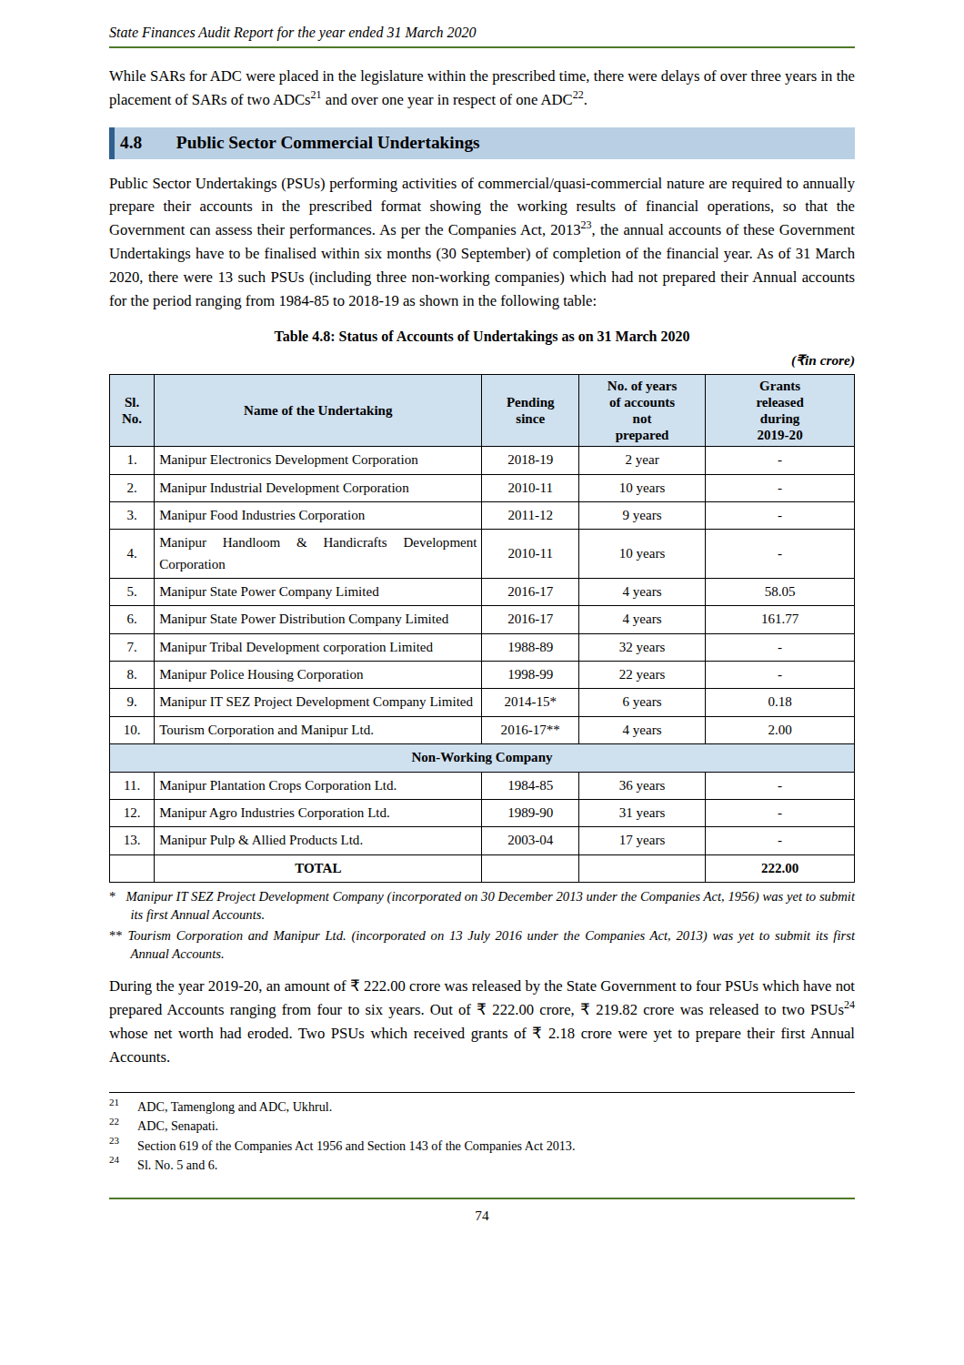State Finances Audit Report for the year ended 31 March 2020
While SARs for ADC were placed in the legislature within the prescribed time, there were delays of over three years in the placement of SARs of two ADCs21 and over one year in respect of one ADC22.
4.8 Public Sector Commercial Undertakings
Public Sector Undertakings (PSUs) performing activities of commercial/quasi-commercial nature are required to annually prepare their accounts in the prescribed format showing the working results of financial operations, so that the Government can assess their performances. As per the Companies Act, 201323, the annual accounts of these Government Undertakings have to be finalised within six months (30 September) of completion of the financial year. As of 31 March 2020, there were 13 such PSUs (including three non-working companies) which had not prepared their Annual accounts for the period ranging from 1984-85 to 2018-19 as shown in the following table:
Table 4.8: Status of Accounts of Undertakings as on 31 March 2020
(₹in crore)
| Sl. No. | Name of the Undertaking | Pending since | No. of years of accounts not prepared | Grants released during 2019-20 |
| --- | --- | --- | --- | --- |
| 1. | Manipur Electronics Development Corporation | 2018-19 | 2 year | - |
| 2. | Manipur Industrial Development Corporation | 2010-11 | 10 years | - |
| 3. | Manipur Food Industries Corporation | 2011-12 | 9 years | - |
| 4. | Manipur Handloom & Handicrafts Development Corporation | 2010-11 | 10 years | - |
| 5. | Manipur State Power Company Limited | 2016-17 | 4 years | 58.05 |
| 6. | Manipur State Power Distribution Company Limited | 2016-17 | 4 years | 161.77 |
| 7. | Manipur Tribal Development corporation Limited | 1988-89 | 32 years | - |
| 8. | Manipur Police Housing Corporation | 1998-99 | 22 years | - |
| 9. | Manipur IT SEZ Project Development Company Limited | 2014-15* | 6 years | 0.18 |
| 10. | Tourism Corporation and Manipur Ltd. | 2016-17** | 4 years | 2.00 |
| Non-Working Company |
| 11. | Manipur Plantation Crops Corporation Ltd. | 1984-85 | 36 years | - |
| 12. | Manipur Agro Industries Corporation Ltd. | 1989-90 | 31 years | - |
| 13. | Manipur Pulp & Allied Products Ltd. | 2003-04 | 17 years | - |
| | TOTAL | | | 222.00 |
* Manipur IT SEZ Project Development Company (incorporated on 30 December 2013 under the Companies Act, 1956) was yet to submit its first Annual Accounts.
** Tourism Corporation and Manipur Ltd. (incorporated on 13 July 2016 under the Companies Act, 2013) was yet to submit its first Annual Accounts.
During the year 2019-20, an amount of ₹ 222.00 crore was released by the State Government to four PSUs which have not prepared Accounts ranging from four to six years. Out of ₹ 222.00 crore, ₹ 219.82 crore was released to two PSUs24 whose net worth had eroded. Two PSUs which received grants of ₹ 2.18 crore were yet to prepare their first Annual Accounts.
ADC, Tamenglong and ADC, Ukhrul.
ADC, Senapati.
Section 619 of the Companies Act 1956 and Section 143 of the Companies Act 2013.
Sl. No. 5 and 6.
74